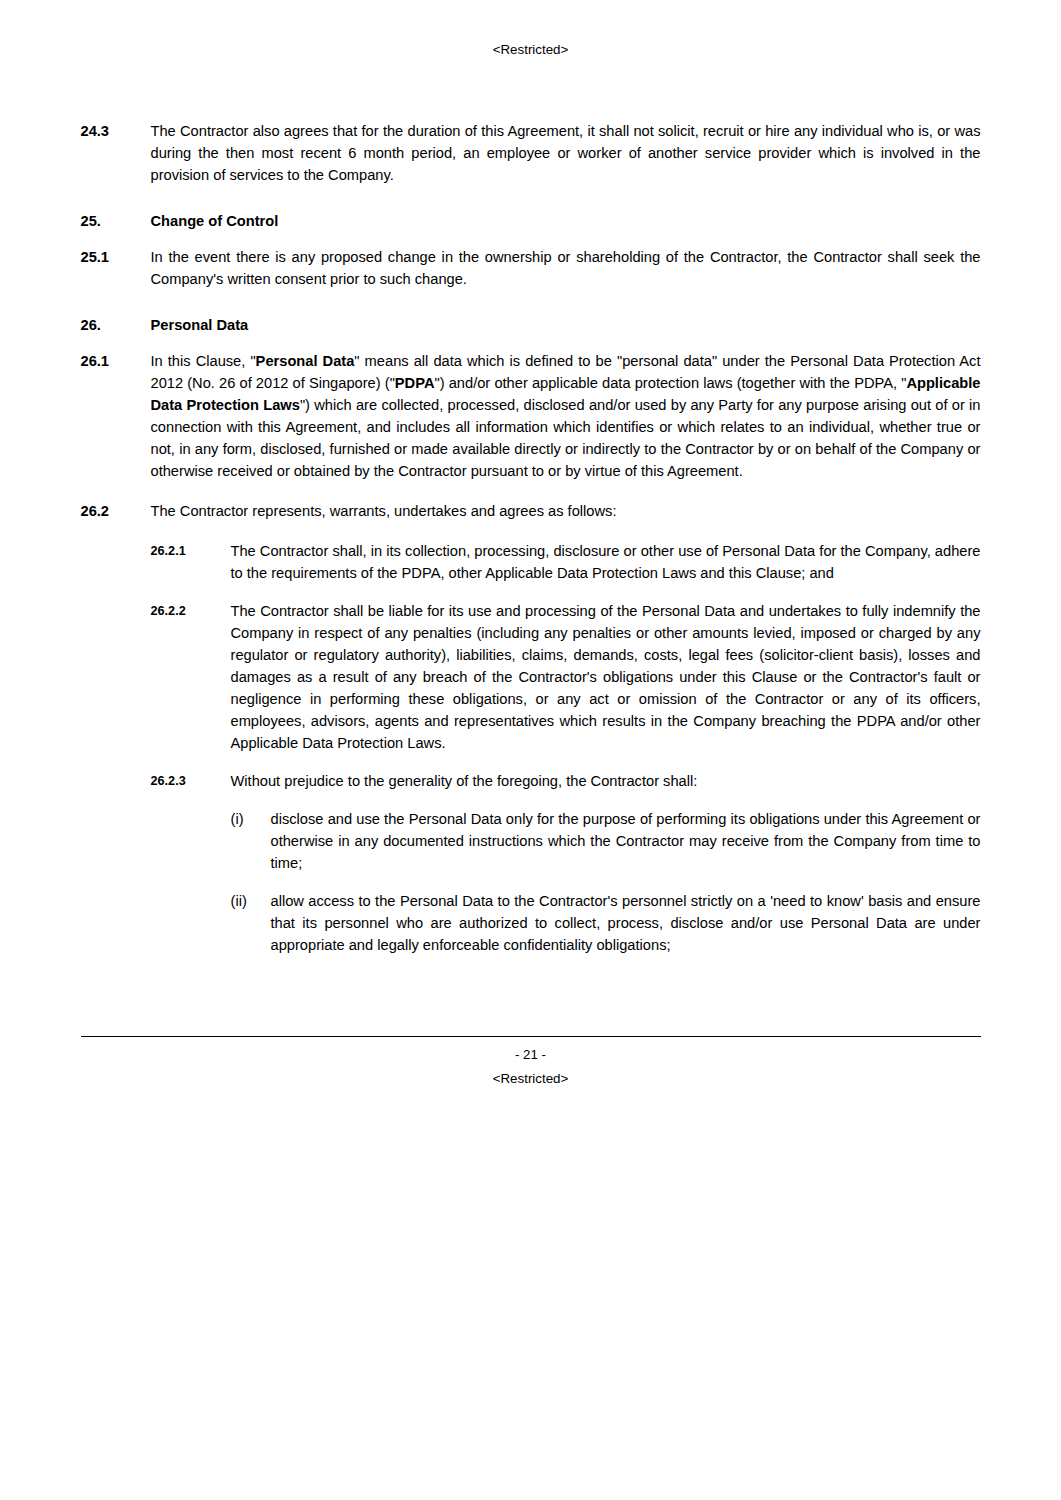<Restricted>
24.3
The Contractor also agrees that for the duration of this Agreement, it shall not solicit, recruit or hire any individual who is, or was during the then most recent 6 month period, an employee or worker of another service provider which is involved in the provision of services to the Company.
25. Change of Control
25.1
In the event there is any proposed change in the ownership or shareholding of the Contractor, the Contractor shall seek the Company's written consent prior to such change.
26. Personal Data
26.1
In this Clause, "Personal Data" means all data which is defined to be "personal data" under the Personal Data Protection Act 2012 (No. 26 of 2012 of Singapore) ("PDPA") and/or other applicable data protection laws (together with the PDPA, "Applicable Data Protection Laws") which are collected, processed, disclosed and/or used by any Party for any purpose arising out of or in connection with this Agreement, and includes all information which identifies or which relates to an individual, whether true or not, in any form, disclosed, furnished or made available directly or indirectly to the Contractor by or on behalf of the Company or otherwise received or obtained by the Contractor pursuant to or by virtue of this Agreement.
26.2
The Contractor represents, warrants, undertakes and agrees as follows:
26.2.1
The Contractor shall, in its collection, processing, disclosure or other use of Personal Data for the Company, adhere to the requirements of the PDPA, other Applicable Data Protection Laws and this Clause; and
26.2.2
The Contractor shall be liable for its use and processing of the Personal Data and undertakes to fully indemnify the Company in respect of any penalties (including any penalties or other amounts levied, imposed or charged by any regulator or regulatory authority), liabilities, claims, demands, costs, legal fees (solicitor-client basis), losses and damages as a result of any breach of the Contractor's obligations under this Clause or the Contractor's fault or negligence in performing these obligations, or any act or omission of the Contractor or any of its officers, employees, advisors, agents and representatives which results in the Company breaching the PDPA and/or other Applicable Data Protection Laws.
26.2.3
Without prejudice to the generality of the foregoing, the Contractor shall:
(i)
disclose and use the Personal Data only for the purpose of performing its obligations under this Agreement or otherwise in any documented instructions which the Contractor may receive from the Company from time to time;
(ii)
allow access to the Personal Data to the Contractor's personnel strictly on a 'need to know' basis and ensure that its personnel who are authorized to collect, process, disclose and/or use Personal Data are under appropriate and legally enforceable confidentiality obligations;
- 21 -
<Restricted>